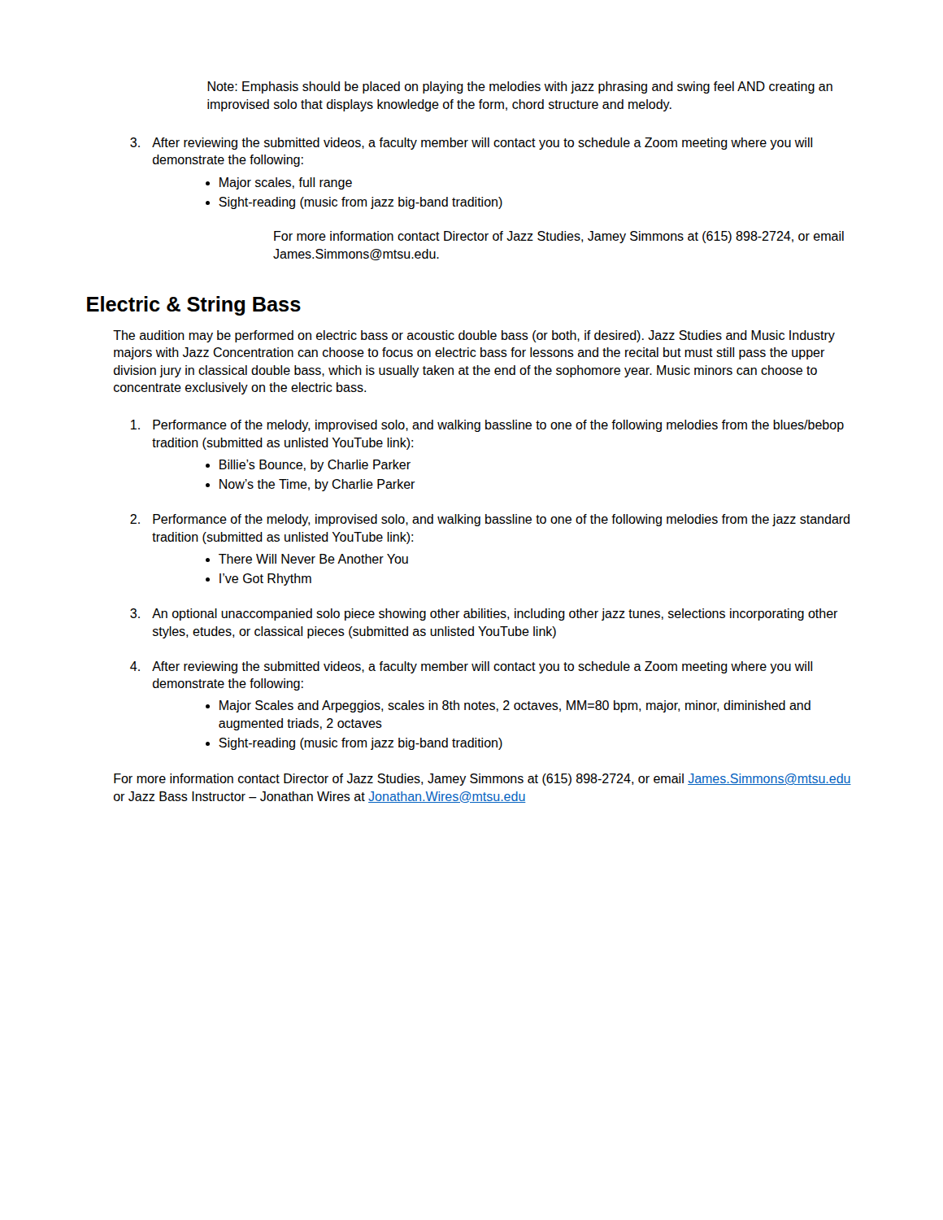Note: Emphasis should be placed on playing the melodies with jazz phrasing and swing feel AND creating an improvised solo that displays knowledge of the form, chord structure and melody.
After reviewing the submitted videos, a faculty member will contact you to schedule a Zoom meeting where you will demonstrate the following:
Major scales, full range
Sight-reading (music from jazz big-band tradition)
For more information contact Director of Jazz Studies, Jamey Simmons at (615) 898-2724, or email James.Simmons@mtsu.edu.
Electric & String Bass
The audition may be performed on electric bass or acoustic double bass (or both, if desired). Jazz Studies and Music Industry majors with Jazz Concentration can choose to focus on electric bass for lessons and the recital but must still pass the upper division jury in classical double bass, which is usually taken at the end of the sophomore year. Music minors can choose to concentrate exclusively on the electric bass.
Performance of the melody, improvised solo, and walking bassline to one of the following melodies from the blues/bebop tradition (submitted as unlisted YouTube link):
Billie’s Bounce, by Charlie Parker
Now’s the Time, by Charlie Parker
Performance of the melody, improvised solo, and walking bassline to one of the following melodies from the jazz standard tradition (submitted as unlisted YouTube link):
There Will Never Be Another You
I’ve Got Rhythm
An optional unaccompanied solo piece showing other abilities, including other jazz tunes, selections incorporating other styles, etudes, or classical pieces (submitted as unlisted YouTube link)
After reviewing the submitted videos, a faculty member will contact you to schedule a Zoom meeting where you will demonstrate the following:
Major Scales and Arpeggios, scales in 8th notes, 2 octaves, MM=80 bpm, major, minor, diminished and augmented triads, 2 octaves
Sight-reading (music from jazz big-band tradition)
For more information contact Director of Jazz Studies, Jamey Simmons at (615) 898-2724, or email James.Simmons@mtsu.edu or Jazz Bass Instructor – Jonathan Wires at Jonathan.Wires@mtsu.edu